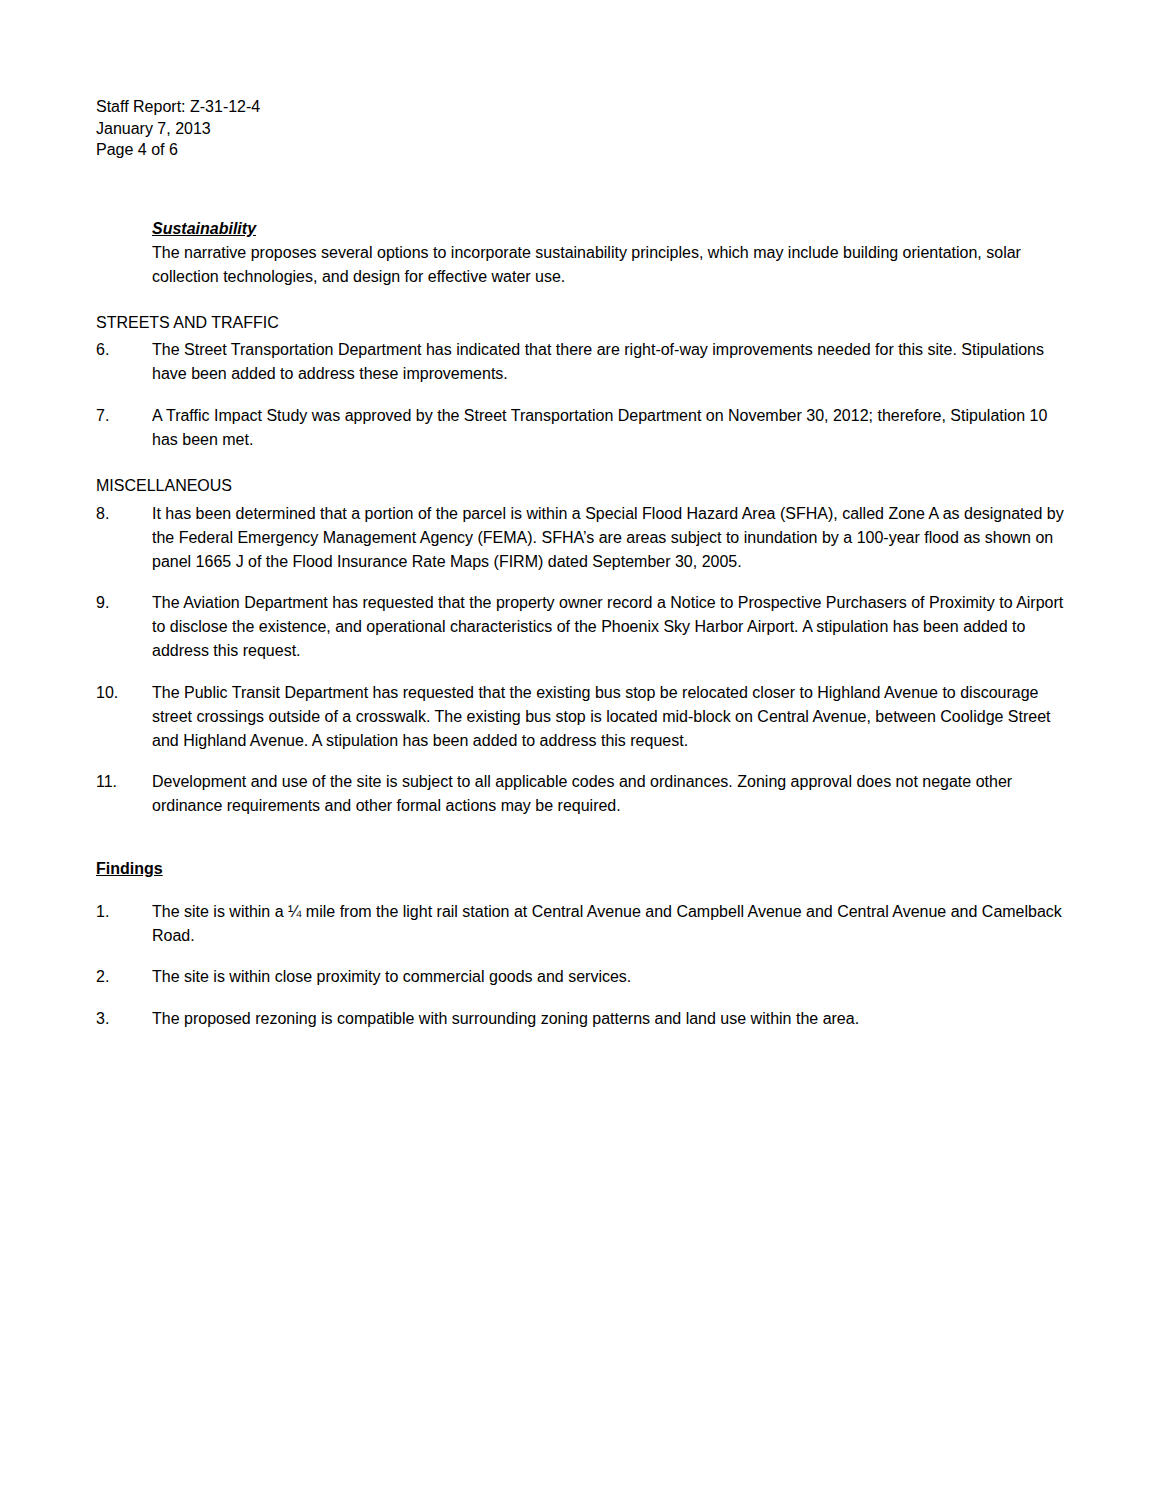Staff Report: Z-31-12-4
January 7, 2013
Page 4 of 6
Sustainability
The narrative proposes several options to incorporate sustainability principles, which may include building orientation, solar collection technologies, and design for effective water use.
STREETS AND TRAFFIC
6.
The Street Transportation Department has indicated that there are right-of-way improvements needed for this site. Stipulations have been added to address these improvements.
7.
A Traffic Impact Study was approved by the Street Transportation Department on November 30, 2012; therefore, Stipulation 10 has been met.
MISCELLANEOUS
8.
It has been determined that a portion of the parcel is within a Special Flood Hazard Area (SFHA), called Zone A as designated by the Federal Emergency Management Agency (FEMA). SFHA’s are areas subject to inundation by a 100-year flood as shown on panel 1665 J of the Flood Insurance Rate Maps (FIRM) dated September 30, 2005.
9.
The Aviation Department has requested that the property owner record a Notice to Prospective Purchasers of Proximity to Airport to disclose the existence, and operational characteristics of the Phoenix Sky Harbor Airport. A stipulation has been added to address this request.
10.
The Public Transit Department has requested that the existing bus stop be relocated closer to Highland Avenue to discourage street crossings outside of a crosswalk. The existing bus stop is located mid-block on Central Avenue, between Coolidge Street and Highland Avenue. A stipulation has been added to address this request.
11.
Development and use of the site is subject to all applicable codes and ordinances. Zoning approval does not negate other ordinance requirements and other formal actions may be required.
Findings
1.
The site is within a ¼ mile from the light rail station at Central Avenue and Campbell Avenue and Central Avenue and Camelback Road.
2.
The site is within close proximity to commercial goods and services.
3.
The proposed rezoning is compatible with surrounding zoning patterns and land use within the area.